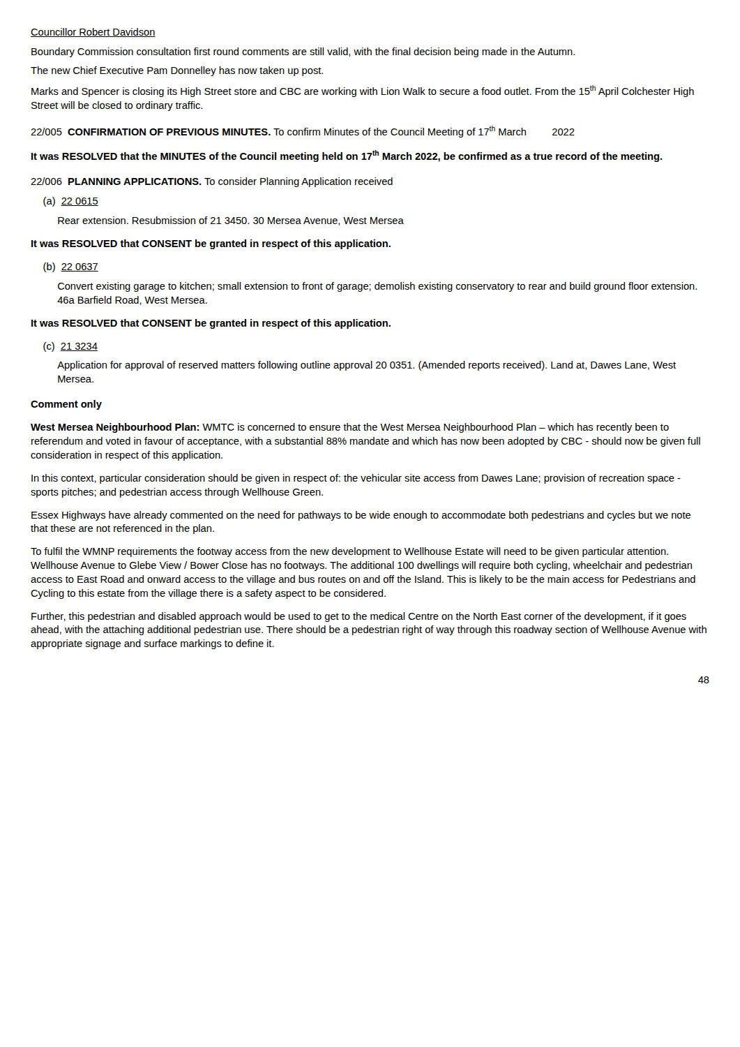Councillor Robert Davidson
Boundary Commission consultation first round comments are still valid, with the final decision being made in the Autumn.
The new Chief Executive Pam Donnelley has now taken up post.
Marks and Spencer is closing its High Street store and CBC are working with Lion Walk to secure a food outlet. From the 15th April Colchester High Street will be closed to ordinary traffic.
22/005 CONFIRMATION OF PREVIOUS MINUTES. To confirm Minutes of the Council Meeting of 17th March 2022
It was RESOLVED that the MINUTES of the Council meeting held on 17th March 2022, be confirmed as a true record of the meeting.
22/006 PLANNING APPLICATIONS. To consider Planning Application received
(a) 22 0615
Rear extension. Resubmission of 21 3450. 30 Mersea Avenue, West Mersea
It was RESOLVED that CONSENT be granted in respect of this application.
(b) 22 0637
Convert existing garage to kitchen; small extension to front of garage; demolish existing conservatory to rear and build ground floor extension. 46a Barfield Road, West Mersea.
It was RESOLVED that CONSENT be granted in respect of this application.
(c) 21 3234
Application for approval of reserved matters following outline approval 20 0351. (Amended reports received). Land at, Dawes Lane, West Mersea.
Comment only
West Mersea Neighbourhood Plan: WMTC is concerned to ensure that the West Mersea Neighbourhood Plan – which has recently been to referendum and voted in favour of acceptance, with a substantial 88% mandate and which has now been adopted by CBC - should now be given full consideration in respect of this application.
In this context, particular consideration should be given in respect of: the vehicular site access from Dawes Lane; provision of recreation space - sports pitches; and pedestrian access through Wellhouse Green.
Essex Highways have already commented on the need for pathways to be wide enough to accommodate both pedestrians and cycles but we note that these are not referenced in the plan.
To fulfil the WMNP requirements the footway access from the new development to Wellhouse Estate will need to be given particular attention. Wellhouse Avenue to Glebe View / Bower Close has no footways. The additional 100 dwellings will require both cycling, wheelchair and pedestrian access to East Road and onward access to the village and bus routes on and off the Island. This is likely to be the main access for Pedestrians and Cycling to this estate from the village there is a safety aspect to be considered.
Further, this pedestrian and disabled approach would be used to get to the medical Centre on the North East corner of the development, if it goes ahead, with the attaching additional pedestrian use. There should be a pedestrian right of way through this roadway section of Wellhouse Avenue with appropriate signage and surface markings to define it.
48